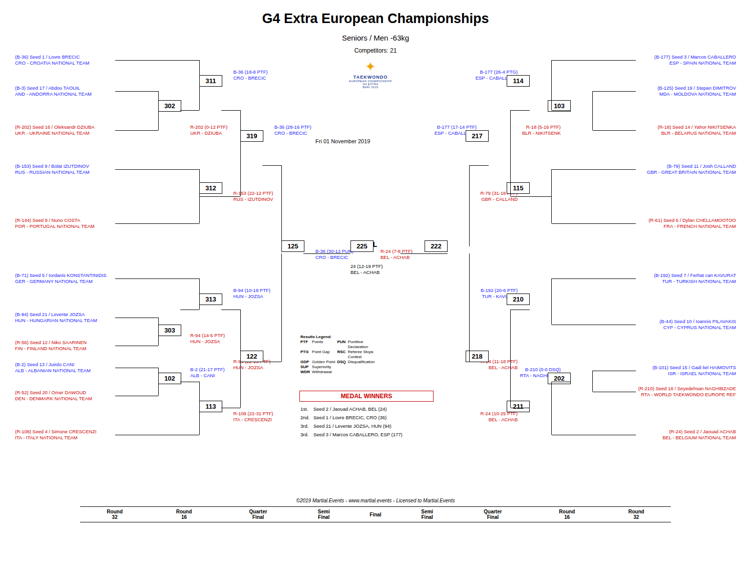G4 Extra European Championships
Seniors / Men -63kg
Competitors: 21
✦
TAEKWONDO
EUROPEAN CHAMPIONSHIP
G4 EXTRA
BARI 2019
Fri 01 November 2019
(B-36) Seed 1 / Lovre BRECIC
CRO - CROATIA NATIONAL TEAM
(B-3) Seed 17 / Abdou TAOUIL
AND - ANDORRA NATIONAL TEAM
(R-202) Seed 16 / Oleksandr DZIUBA
UKR - UKRAINE NATIONAL TEAM
(B-153) Seed 9 / Bolat IZUTDINOV
RUS - RUSSIAN NATIONAL TEAM
(R-144) Seed 8 / Nuno COSTA
POR - PORTUGAL NATIONAL TEAM
(B-71) Seed 5 / Iordanis KONSTANTINIDIS
GER - GERMANY NATIONAL TEAM
(B-94) Seed 21 / Levente JOZSA
HUN - HUNGARIAN NATIONAL TEAM
(R-56) Seed 12 / Niko SAARINEN
FIN - FINLAND NATIONAL TEAM
(B-2) Seed 13 / Juirdo CANI
ALB - ALBANIAN NATIONAL TEAM
(R-52) Seed 20 / Omer DAWOUD
DEN - DENMARK NATIONAL TEAM
(R-108) Seed 4 / Simone CRESCENZI
ITA - ITALY NATIONAL TEAM
(B-177) Seed 3 / Marcos CABALLERO
ESP - SPAIN NATIONAL TEAM
(B-125) Seed 19 / Stepan DIMITROV
MDA - MOLDOVA NATIONAL TEAM
(R-18) Seed 14 / Yahor NIKITSENKA
BLR - BELARUS NATIONAL TEAM
(B-79) Seed 11 / Josh CALLAND
GBR - GREAT BRITAIN NATIONAL TEAM
(R-61) Seed 6 / Dylan CHELLAMOOTOO
FRA - FRENCH NATIONAL TEAM
(B-192) Seed 7 / Ferhat can KAVURAT
TUR - TURKISH NATIONAL TEAM
(B-44) Seed 10 / Ioannis PILAVAKIS
CYP - CYPRUS NATIONAL TEAM
(B-101) Seed 15 / Gadi liel HAIMOVITS
ISR - ISRAEL NATIONAL TEAM
(R-210) Seed 18 / Seyedehsan NAGHIBZADE
RTA - WORLD TAEKWONDO EUROPE REF
(R-24) Seed 2 / Jaouad ACHAB
BEL - BELGIUM NATIONAL TEAM
B-36 (18-8 PTF)
CRO - BRECIC
R-202 (0-12 PTF)
UKR - DZIUBA
B-36 (28-16 PTF)
CRO - BRECIC
R-153 (22-12 PTF)
RUS - IZUTDINOV
B-94 (10-18 PTF)
HUN - JOZSA
R-94 (14-5 PTF)
HUN - JOZSA
B-2 (21-17 PTF)
ALB - CANI
R-108 (22-31 PTF)
ITA - CRESCENZI
R-94 (22-15 PTF)
HUN - JOZSA
B-177 (26-4 PTG)
ESP - CABALLERO
R-18 (5-16 PTF)
BLR - NIKITSENK
B-177 (17-14 PTF)
ESP - CABALLERO
R-79 (31-18 PTF)
GBR - CALLAND
B-192 (20-6 PTF)
TUR - KAVURAT
B-210 (0-0 DSQ)
RTA - NAGHIBZAD
R-24 (10-25 PTF)
BEL - ACHAB
R-24 (11-18 PTF)
BEL - ACHAB
FINAL
B-36 (30-12 PUN)
CRO - BRECIC
R-24 (7-8 PTF)
BEL - ACHAB
24 (12-19 PTF)
BEL - ACHAB
311
302
319
312
125
313
303
122
102
113
225
114
103
217
115
222
210
218
202
211
Results Legend:
| PTF | Points | PUN | Puntitive Declaration |
| PTG | Point Gap | RSC | Referee Stops Contest |
| GDP | Golden Point | DSQ | Disqualification |
| SUP | Superiority | | |
| WDR | Withdrawal | | |
MEDAL WINNERS
1st. Seed 2 / Jaouad ACHAB, BEL (24)
2nd. Seed 1 / Lovre BRECIC, CRO (36)
3rd. Seed 21 / Levente JOZSA, HUN (94)
3rd. Seed 3 / Marcos CABALLERO, ESP (177)
©2019 Martial.Events - www.martial.events - Licensed to Martial.Events
| Round 32 | Round 16 | Quarter Final | Semi Final | Final | Semi Final | Quarter Final | Round 16 | Round 32 |